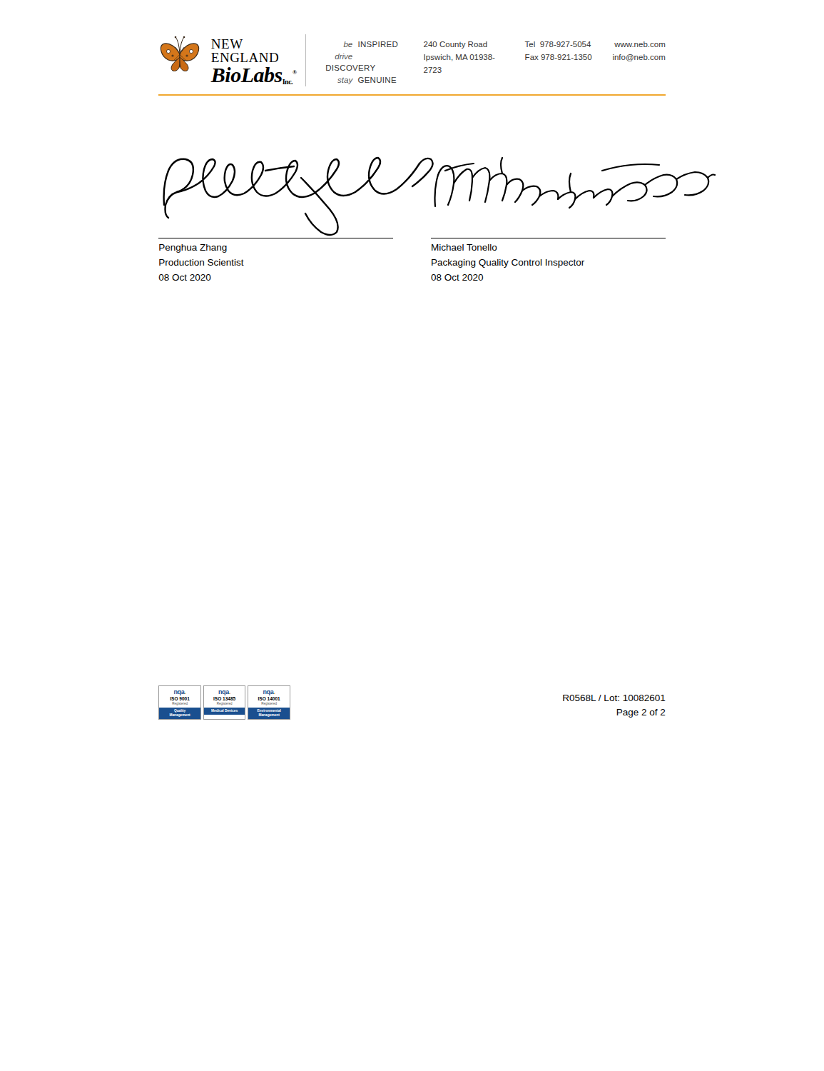NEW ENGLAND BioLabsInc.®
be INSPIRED
drive DISCOVERY
stay GENUINE
240 County Road
Ipswich, MA 01938-2723
Tel 978-927-5054
Fax 978-921-1350
www.neb.com
info@neb.com
Penghua Zhang
Production Scientist
08 Oct 2020
Michael Tonello
Packaging Quality Control Inspector
08 Oct 2020
nqa.
ISO 9001
Registered
Quality
Management
nqa.
ISO 13485
Registered
Medical Devices
nqa.
ISO 14001
Registered
Environmental
Management
R0568L / Lot: 10082601
Page 2 of 2